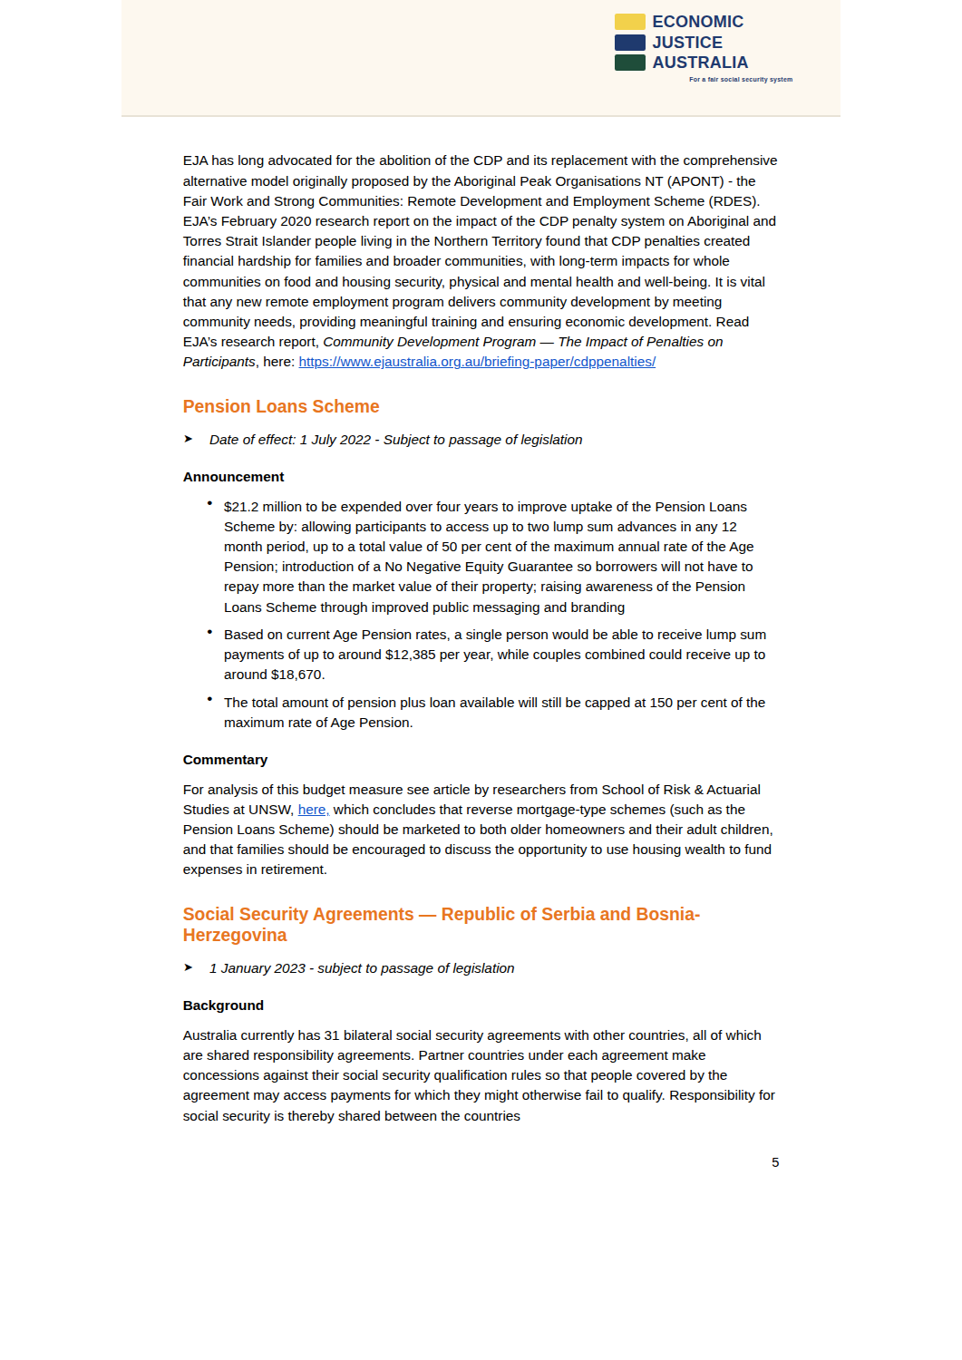ECONOMIC
JUSTICE
AUSTRALIA
For a fair social security system
EJA has long advocated for the abolition of the CDP and its replacement with the comprehensive alternative model originally proposed by the Aboriginal Peak Organisations NT (APONT) - the Fair Work and Strong Communities: Remote Development and Employment Scheme (RDES). EJA’s February 2020 research report on the impact of the CDP penalty system on Aboriginal and Torres Strait Islander people living in the Northern Territory found that CDP penalties created financial hardship for families and broader communities, with long-term impacts for whole communities on food and housing security, physical and mental health and well-being. It is vital that any new remote employment program delivers community development by meeting community needs, providing meaningful training and ensuring economic development. Read EJA’s research report, Community Development Program — The Impact of Penalties on Participants, here: https://www.ejaustralia.org.au/briefing-paper/cdppenalties/
Pension Loans Scheme
Date of effect: 1 July 2022 - Subject to passage of legislation
Announcement
$21.2 million to be expended over four years to improve uptake of the Pension Loans Scheme by: allowing participants to access up to two lump sum advances in any 12 month period, up to a total value of 50 per cent of the maximum annual rate of the Age Pension; introduction of a No Negative Equity Guarantee so borrowers will not have to repay more than the market value of their property; raising awareness of the Pension Loans Scheme through improved public messaging and branding
Based on current Age Pension rates, a single person would be able to receive lump sum payments of up to around $12,385 per year, while couples combined could receive up to around $18,670.
The total amount of pension plus loan available will still be capped at 150 per cent of the maximum rate of Age Pension.
Commentary
For analysis of this budget measure see article by researchers from School of Risk & Actuarial Studies at UNSW, here, which concludes that reverse mortgage-type schemes (such as the Pension Loans Scheme) should be marketed to both older homeowners and their adult children, and that families should be encouraged to discuss the opportunity to use housing wealth to fund expenses in retirement.
Social Security Agreements — Republic of Serbia and Bosnia-Herzegovina
1 January 2023 - subject to passage of legislation
Background
Australia currently has 31 bilateral social security agreements with other countries, all of which are shared responsibility agreements. Partner countries under each agreement make concessions against their social security qualification rules so that people covered by the agreement may access payments for which they might otherwise fail to qualify. Responsibility for social security is thereby shared between the countries
5